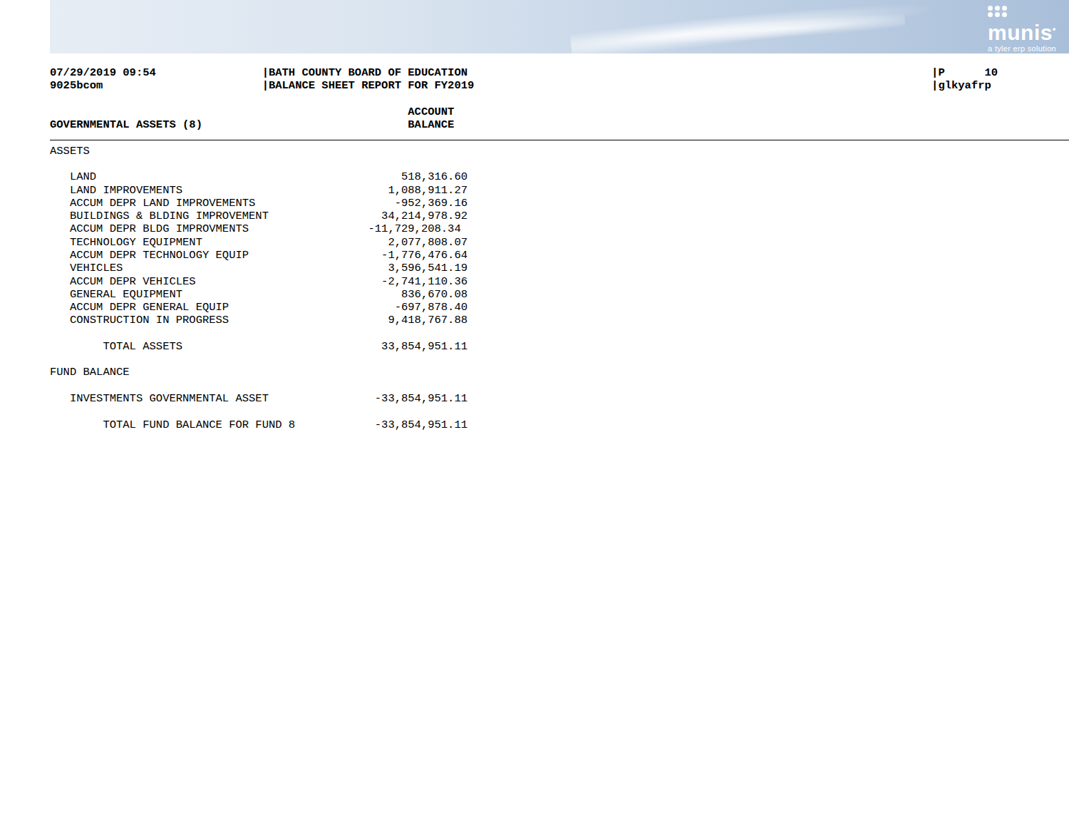munis•
a tyler erp solution
07/29/2019 09:54                |BATH COUNTY BOARD OF EDUCATION                                                                      |P      10
9025bcom                        |BALANCE SHEET REPORT FOR FY2019                                                                     |glkyafrp

                                                      ACCOUNT
GOVERNMENTAL ASSETS (8)                               BALANCE

ASSETS

   LAND                                              518,316.60
   LAND IMPROVEMENTS                               1,088,911.27
   ACCUM DEPR LAND IMPROVEMENTS                     -952,369.16
   BUILDINGS & BLDING IMPROVEMENT                 34,214,978.92
   ACCUM DEPR BLDG IMPROVMENTS                  -11,729,208.34
   TECHNOLOGY EQUIPMENT                            2,077,808.07
   ACCUM DEPR TECHNOLOGY EQUIP                    -1,776,476.64
   VEHICLES                                        3,596,541.19
   ACCUM DEPR VEHICLES                            -2,741,110.36
   GENERAL EQUIPMENT                                 836,670.08
   ACCUM DEPR GENERAL EQUIP                         -697,878.40
   CONSTRUCTION IN PROGRESS                        9,418,767.88

        TOTAL ASSETS                              33,854,951.11

FUND BALANCE

   INVESTMENTS GOVERNMENTAL ASSET                -33,854,951.11

        TOTAL FUND BALANCE FOR FUND 8            -33,854,951.11